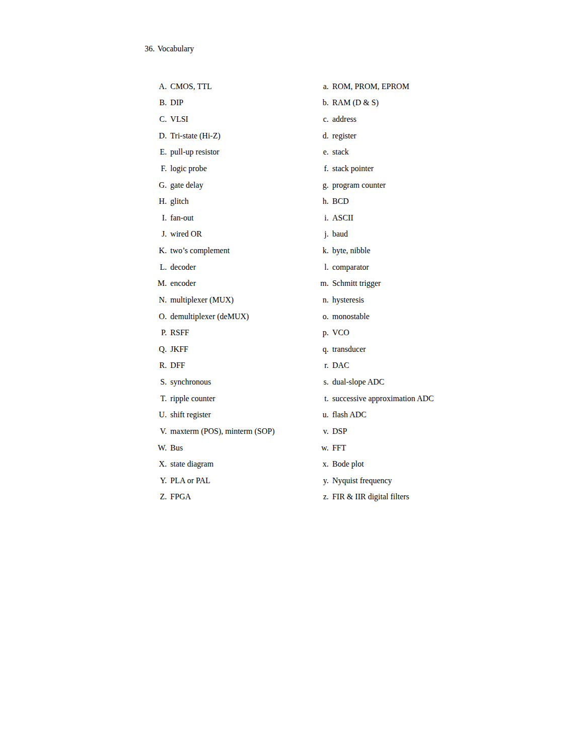36. Vocabulary
A. CMOS, TTL
B. DIP
C. VLSI
D. Tri-state (Hi-Z)
E. pull-up resistor
F. logic probe
G. gate delay
H. glitch
I. fan-out
J. wired OR
K. two’s complement
L. decoder
M. encoder
N. multiplexer (MUX)
O. demultiplexer (deMUX)
P. RSFF
Q. JKFF
R. DFF
S. synchronous
T. ripple counter
U. shift register
V. maxterm (POS), minterm (SOP)
W. Bus
X. state diagram
Y. PLA or PAL
Z. FPGA
a. ROM, PROM, EPROM
b. RAM (D & S)
c. address
d. register
e. stack
f. stack pointer
g. program counter
h. BCD
i. ASCII
j. baud
k. byte, nibble
l. comparator
m. Schmitt trigger
n. hysteresis
o. monostable
p. VCO
q. transducer
r. DAC
s. dual-slope ADC
t. successive approximation ADC
u. flash ADC
v. DSP
w. FFT
x. Bode plot
y. Nyquist frequency
z. FIR & IIR digital filters